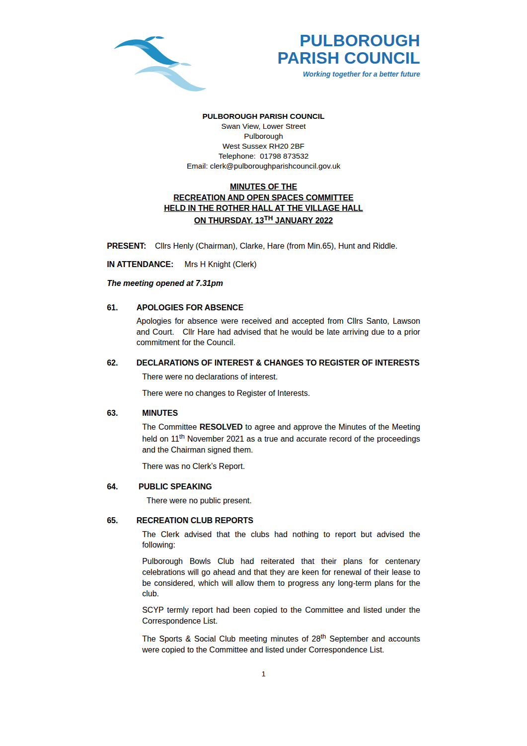PULBOROUGH
PARISH COUNCIL
Working together for a better future
PULBOROUGH PARISH COUNCIL
Swan View, Lower Street
Pulborough
West Sussex RH20 2BF
Telephone: 01798 873532
Email: clerk@pulboroughparishcouncil.gov.uk
MINUTES OF THE RECREATION AND OPEN SPACES COMMITTEE HELD IN THE ROTHER HALL AT THE VILLAGE HALL ON THURSDAY, 13TH JANUARY 2022
PRESENT: Cllrs Henly (Chairman), Clarke, Hare (from Min.65), Hunt and Riddle.
IN ATTENDANCE: Mrs H Knight (Clerk)
The meeting opened at 7.31pm
61.
APOLOGIES FOR ABSENCE
Apologies for absence were received and accepted from Cllrs Santo, Lawson and Court. Cllr Hare had advised that he would be late arriving due to a prior commitment for the Council.
62.
DECLARATIONS OF INTEREST & CHANGES TO REGISTER OF INTERESTS
There were no declarations of interest.
There were no changes to Register of Interests.
63.
MINUTES
The Committee RESOLVED to agree and approve the Minutes of the Meeting held on 11th November 2021 as a true and accurate record of the proceedings and the Chairman signed them.
There was no Clerk’s Report.
64.
PUBLIC SPEAKING
There were no public present.
65.
RECREATION CLUB REPORTS
The Clerk advised that the clubs had nothing to report but advised the following:
Pulborough Bowls Club had reiterated that their plans for centenary celebrations will go ahead and that they are keen for renewal of their lease to be considered, which will allow them to progress any long-term plans for the club.
SCYP termly report had been copied to the Committee and listed under the Correspondence List.
The Sports & Social Club meeting minutes of 28th September and accounts were copied to the Committee and listed under Correspondence List.
1